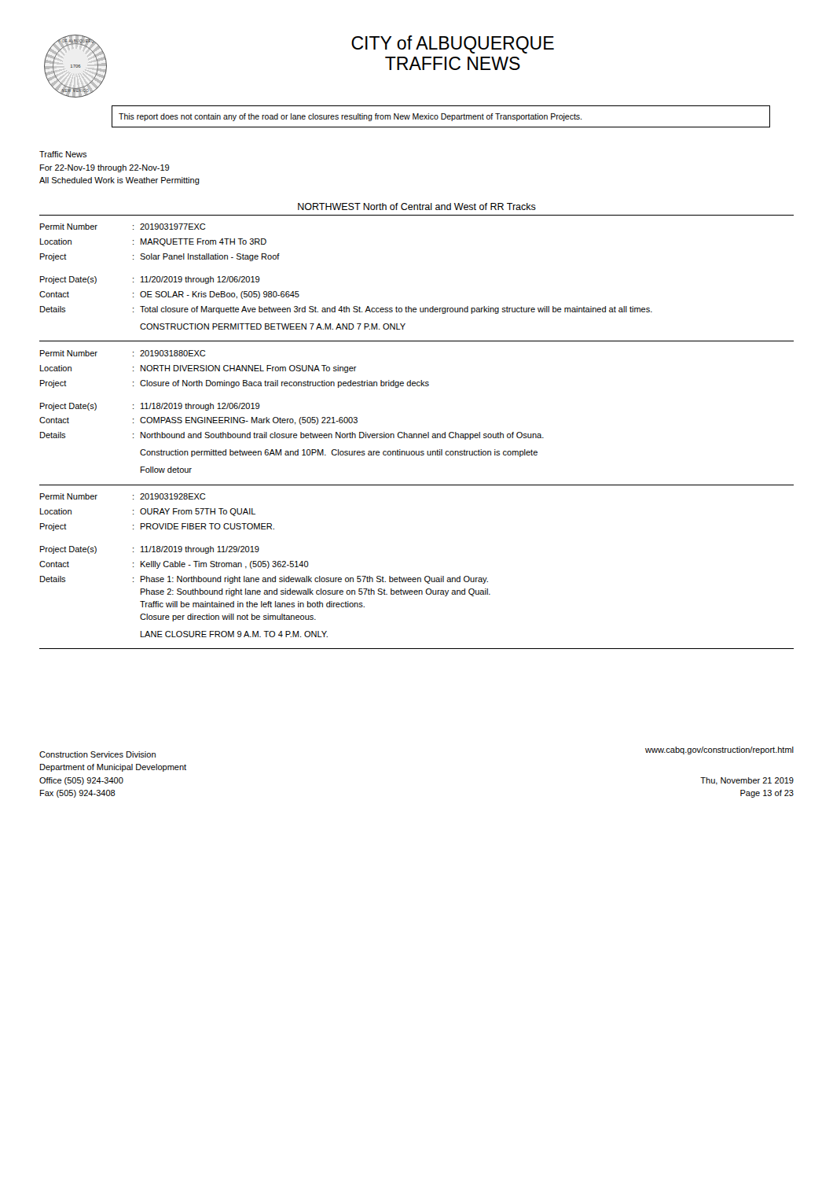CITY OF ALBUQUERQUE
1706
NEW MEXICO
CITY of ALBUQUERQUE
TRAFFIC NEWS
This report does not contain any of the road or lane closures resulting from New Mexico Department of Transportation Projects.
Traffic News
For 22-Nov-19 through 22-Nov-19
All Scheduled Work is Weather Permitting
NORTHWEST North of Central and West of RR Tracks
| Permit Number | : | 2019031977EXC |
| Location | : | MARQUETTE From 4TH To 3RD |
| Project | : | Solar Panel Installation - Stage Roof |
| Project Date(s) | : | 11/20/2019 through 12/06/2019 |
| Contact | : | OE SOLAR - Kris DeBoo, (505) 980-6645 |
| Details | : | Total closure of Marquette Ave between 3rd St. and 4th St. Access to the underground parking structure will be maintained at all times. CONSTRUCTION PERMITTED BETWEEN 7 A.M. AND 7 P.M. ONLY |
| Permit Number | : | 2019031880EXC |
| Location | : | NORTH DIVERSION CHANNEL From OSUNA To singer |
| Project | : | Closure of North Domingo Baca trail reconstruction pedestrian bridge decks |
| Project Date(s) | : | 11/18/2019 through 12/06/2019 |
| Contact | : | COMPASS ENGINEERING- Mark Otero, (505) 221-6003 |
| Details | : | Northbound and Southbound trail closure between North Diversion Channel and Chappel south of Osuna. Construction permitted between 6AM and 10PM. Closures are continuous until construction is complete Follow detour |
| Permit Number | : | 2019031928EXC |
| Location | : | OURAY From 57TH To QUAIL |
| Project | : | PROVIDE FIBER TO CUSTOMER. |
| Project Date(s) | : | 11/18/2019 through 11/29/2019 |
| Contact | : | Kellly Cable - Tim Stroman , (505) 362-5140 |
| Details | : | Phase 1: Northbound right lane and sidewalk closure on 57th St. between Quail and Ouray. Phase 2: Southbound right lane and sidewalk closure on 57th St. between Ouray and Quail. Traffic will be maintained in the left lanes in both directions. Closure per direction will not be simultaneous. LANE CLOSURE FROM 9 A.M. TO 4 P.M. ONLY. |
Construction Services Division
Department of Municipal Development
Office (505) 924-3400
Fax (505) 924-3408
www.cabq.gov/construction/report.html
Thu, November 21 2019
Page 13 of 23